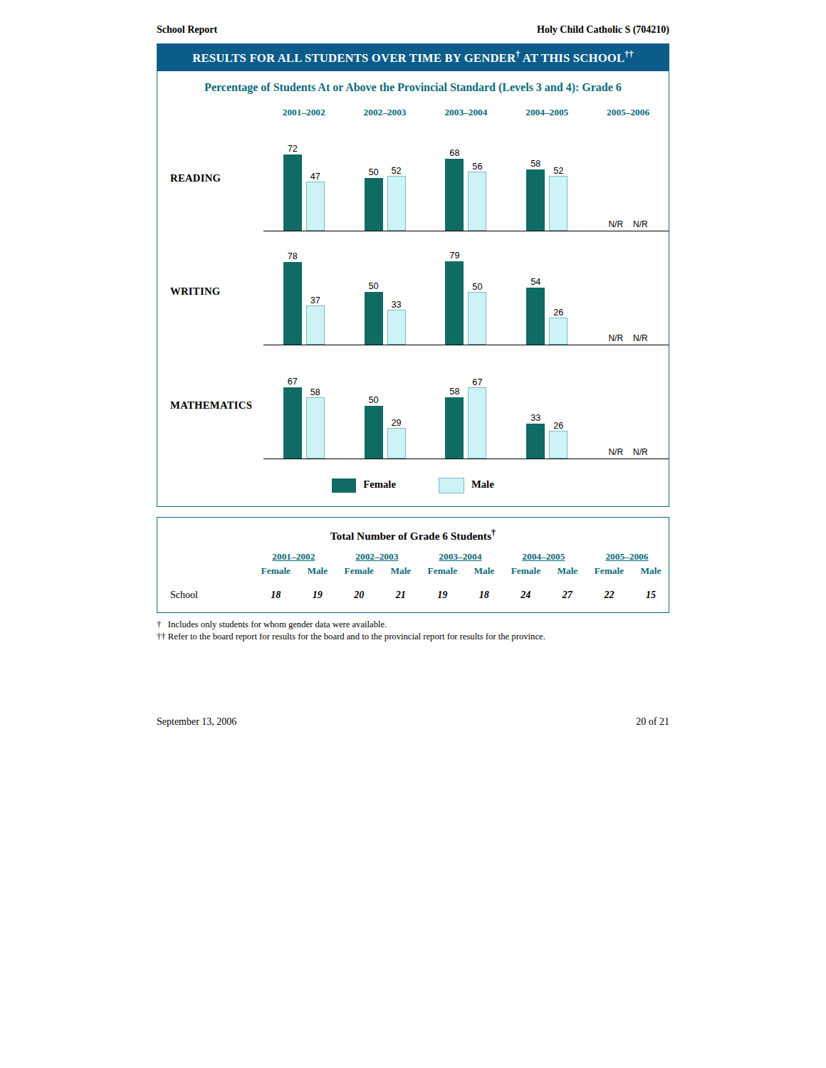School Report
Holy Child Catholic S (704210)
RESULTS FOR ALL STUDENTS OVER TIME BY GENDER† AT THIS SCHOOL††
Percentage of Students At or Above the Provincial Standard (Levels 3 and 4): Grade 6
2001–2002
2002–2003
2003–2004
2004–2005
2005–2006
READING
72
47
50
52
68
56
58
52
N/R N/R
WRITING
78
37
50
33
79
50
54
26
N/R N/R
MATHEMATICS
67
58
50
29
58
67
33
26
N/R N/R
Female
Male
Total Number of Grade 6 Students†
| | 2001–2002 | 2002–2003 | 2003–2004 | 2004–2005 | 2005–2006 |
| | Female | Male | Female | Male | Female | Male | Female | Male | Female | Male |
| School | 18 | 19 | 20 | 21 | 19 | 18 | 24 | 27 | 22 | 15 |
† Includes only students for whom gender data were available.
†† Refer to the board report for results for the board and to the provincial report for results for the province.
September 13, 2006
20 of 21